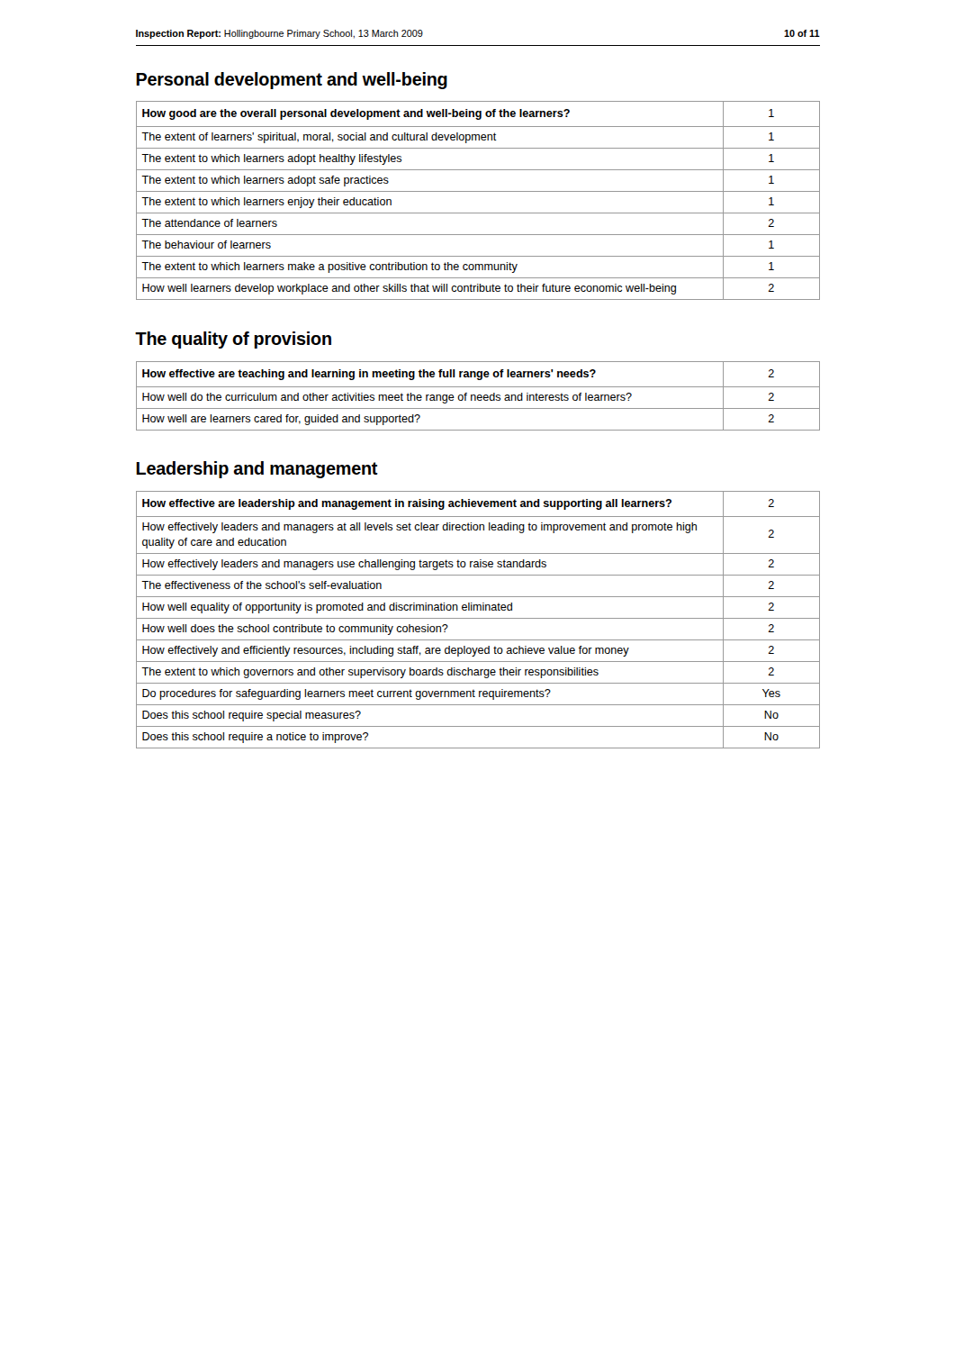Inspection Report: Hollingbourne Primary School, 13 March 2009
10 of 11
Personal development and well-being
| How good are the overall personal development and well-being of the learners? | 1 |
| The extent of learners' spiritual, moral, social and cultural development | 1 |
| The extent to which learners adopt healthy lifestyles | 1 |
| The extent to which learners adopt safe practices | 1 |
| The extent to which learners enjoy their education | 1 |
| The attendance of learners | 2 |
| The behaviour of learners | 1 |
| The extent to which learners make a positive contribution to the community | 1 |
| How well learners develop workplace and other skills that will contribute to their future economic well-being | 2 |
The quality of provision
| How effective are teaching and learning in meeting the full range of learners' needs? | 2 |
| How well do the curriculum and other activities meet the range of needs and interests of learners? | 2 |
| How well are learners cared for, guided and supported? | 2 |
Leadership and management
| How effective are leadership and management in raising achievement and supporting all learners? | 2 |
| How effectively leaders and managers at all levels set clear direction leading to improvement and promote high quality of care and education | 2 |
| How effectively leaders and managers use challenging targets to raise standards | 2 |
| The effectiveness of the school's self-evaluation | 2 |
| How well equality of opportunity is promoted and discrimination eliminated | 2 |
| How well does the school contribute to community cohesion? | 2 |
| How effectively and efficiently resources, including staff, are deployed to achieve value for money | 2 |
| The extent to which governors and other supervisory boards discharge their responsibilities | 2 |
| Do procedures for safeguarding learners meet current government requirements? | Yes |
| Does this school require special measures? | No |
| Does this school require a notice to improve? | No |